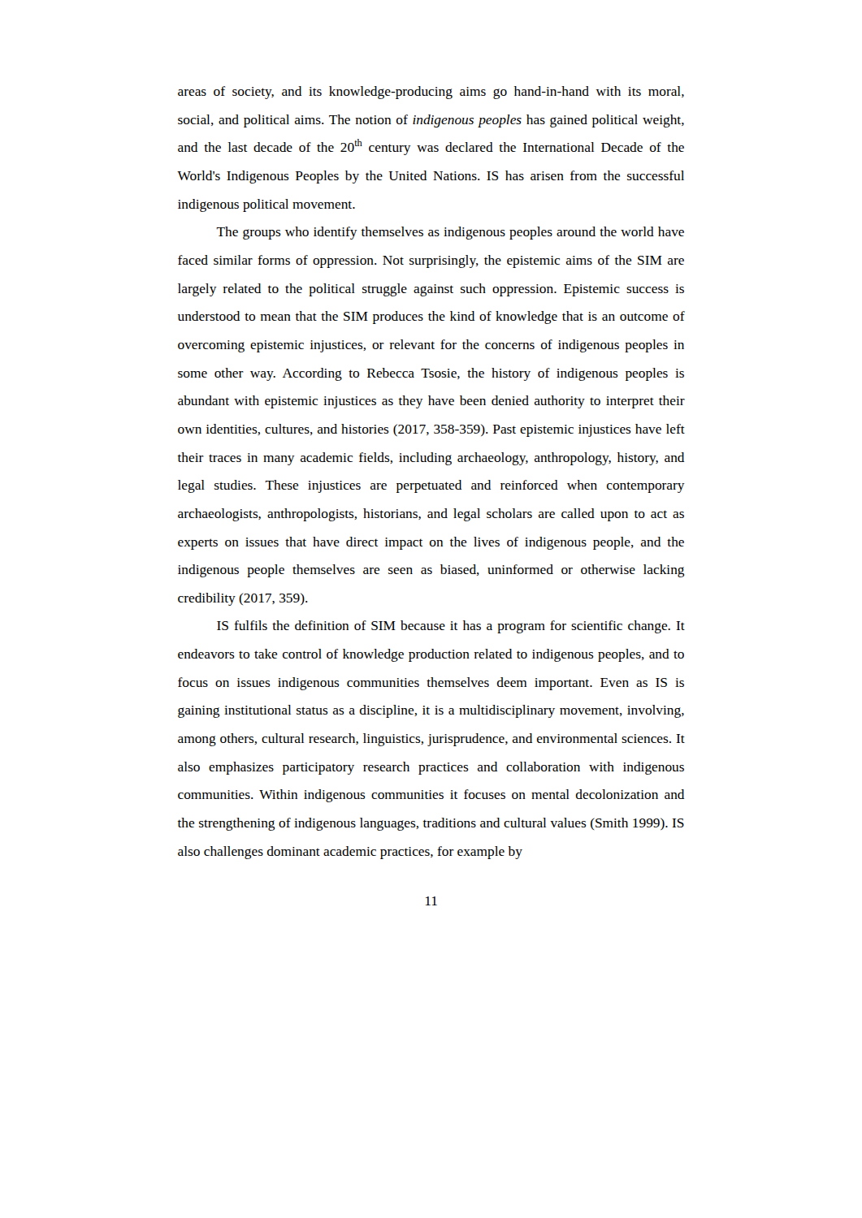areas of society, and its knowledge-producing aims go hand-in-hand with its moral, social, and political aims. The notion of indigenous peoples has gained political weight, and the last decade of the 20th century was declared the International Decade of the World's Indigenous Peoples by the United Nations. IS has arisen from the successful indigenous political movement.
The groups who identify themselves as indigenous peoples around the world have faced similar forms of oppression. Not surprisingly, the epistemic aims of the SIM are largely related to the political struggle against such oppression. Epistemic success is understood to mean that the SIM produces the kind of knowledge that is an outcome of overcoming epistemic injustices, or relevant for the concerns of indigenous peoples in some other way. According to Rebecca Tsosie, the history of indigenous peoples is abundant with epistemic injustices as they have been denied authority to interpret their own identities, cultures, and histories (2017, 358-359). Past epistemic injustices have left their traces in many academic fields, including archaeology, anthropology, history, and legal studies. These injustices are perpetuated and reinforced when contemporary archaeologists, anthropologists, historians, and legal scholars are called upon to act as experts on issues that have direct impact on the lives of indigenous people, and the indigenous people themselves are seen as biased, uninformed or otherwise lacking credibility (2017, 359).
IS fulfils the definition of SIM because it has a program for scientific change. It endeavors to take control of knowledge production related to indigenous peoples, and to focus on issues indigenous communities themselves deem important. Even as IS is gaining institutional status as a discipline, it is a multidisciplinary movement, involving, among others, cultural research, linguistics, jurisprudence, and environmental sciences. It also emphasizes participatory research practices and collaboration with indigenous communities. Within indigenous communities it focuses on mental decolonization and the strengthening of indigenous languages, traditions and cultural values (Smith 1999). IS also challenges dominant academic practices, for example by
11